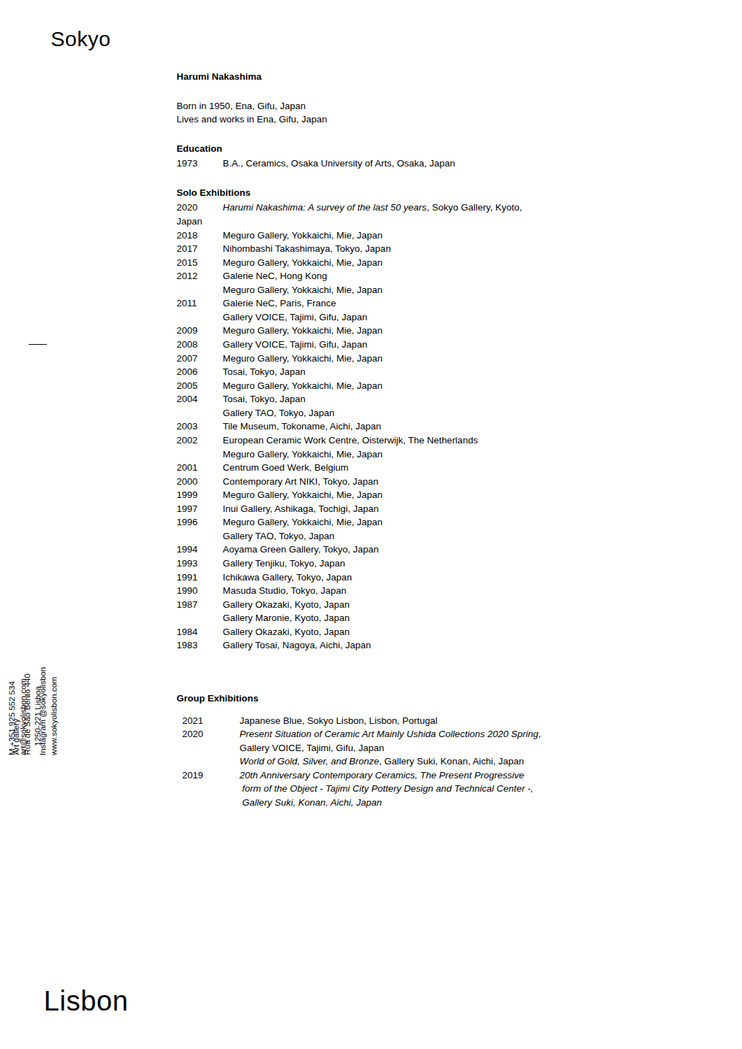Sokyo
Lisbon
M +351 925 552 534
art@sokyolisbon.com
Art gallery
Rua de São Bento 440
1250-221 Lisboa
Instagram @sokyolisbon
www.sokyolisbon.com
Harumi Nakashima
Born in 1950, Ena, Gifu, Japan
Lives and works in Ena, Gifu, Japan
Education
| 1973 | B.A., Ceramics, Osaka University of Arts, Osaka, Japan |
Solo Exhibitions
| 2020 | Harumi Nakashima: A survey of the last 50 years , Sokyo Gallery, Kyoto, |
| Japan |
| 2018 | Meguro Gallery, Yokkaichi, Mie, Japan |
| 2017 | Nihombashi Takashimaya, Tokyo, Japan |
| 2015 | Meguro Gallery, Yokkaichi, Mie, Japan |
| 2012 | Galerie NeC, Hong Kong |
| | Meguro Gallery, Yokkaichi, Mie, Japan |
| 2011 | Galerie NeC, Paris, France |
| | Gallery VOICE, Tajimi, Gifu, Japan |
| 2009 | Meguro Gallery, Yokkaichi, Mie, Japan |
| 2008 | Gallery VOICE, Tajimi, Gifu, Japan |
| 2007 | Meguro Gallery, Yokkaichi, Mie, Japan |
| 2006 | Tosai, Tokyo, Japan |
| 2005 | Meguro Gallery, Yokkaichi, Mie, Japan |
| 2004 | Tosai, Tokyo, Japan |
| | Gallery TAO, Tokyo, Japan |
| 2003 | Tile Museum, Tokoname, Aichi, Japan |
| 2002 | European Ceramic Work Centre, Oisterwijk, The Netherlands |
| | Meguro Gallery, Yokkaichi, Mie, Japan |
| 2001 | Centrum Goed Werk, Belgium |
| 2000 | Contemporary Art NIKI, Tokyo, Japan |
| 1999 | Meguro Gallery, Yokkaichi, Mie, Japan |
| 1997 | Inui Gallery, Ashikaga, Tochigi, Japan |
| 1996 | Meguro Gallery, Yokkaichi, Mie, Japan |
| | Gallery TAO, Tokyo, Japan |
| 1994 | Aoyama Green Gallery, Tokyo, Japan |
| 1993 | Gallery Tenjiku, Tokyo, Japan |
| 1991 | Ichikawa Gallery, Tokyo, Japan |
| 1990 | Masuda Studio, Tokyo, Japan |
| 1987 | Gallery Okazaki, Kyoto, Japan |
| | Gallery Maronie, Kyoto, Japan |
| 1984 | Gallery Okazaki, Kyoto, Japan |
| 1983 | Gallery Tosai, Nagoya, Aichi, Japan |
Group Exhibitions
| 2021 | Japanese Blue, Sokyo Lisbon, Lisbon, Portugal |
| 2020 | Present Situation of Ceramic Art Mainly Ushida Collections 2020 Spring , |
| | Gallery VOICE, Tajimi, Gifu, Japan |
| | World of Gold, Silver, and Bronze , Gallery Suki, Konan, Aichi, Japan |
| 2019 | 20th Anniversary Contemporary Ceramics, The Present Progressive |
| | form of the Object - Tajimi City Pottery Design and Technical Center -, |
| | Gallery Suki, Konan, Aichi, Japan |